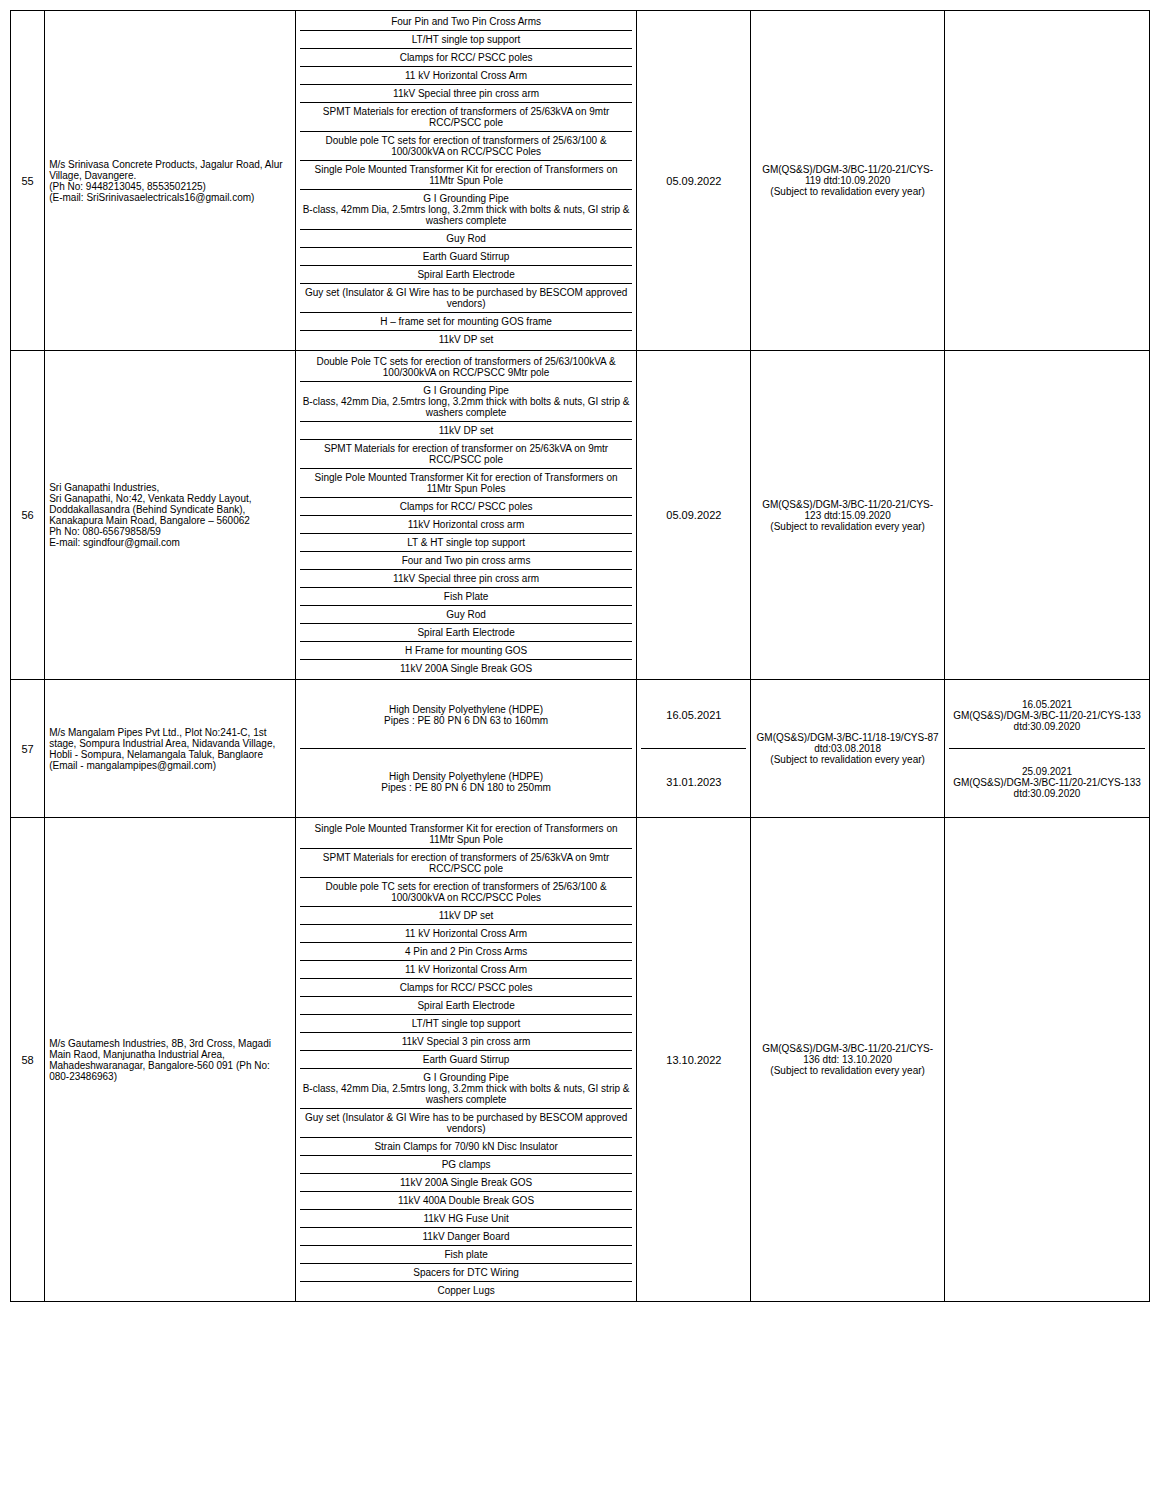| 55 | M/s Srinivasa Concrete Products, Jagalur Road, Alur Village, Davangere. (Ph No: 9448213045, 8553502125) (E-mail: SriSrinivasaelectricals16@gmail.com) | / Four Pin and Two Pin Cross Arms / / LT/HT single top support / / Clamps for RCC/ PSCC poles / / 11 kV Horizontal Cross Arm / / 11kV Special three pin cross arm / / SPMT Materials for erection of transformers of 25/63kVA on 9mtr RCC/PSCC pole / / Double pole TC sets for erection of transformers of 25/63/100 & 100/300kVA on RCC/PSCC Poles / / Single Pole Mounted Transformer Kit for erection of Transformers on 11Mtr Spun Pole / / G I Grounding Pipe B-class, 42mm Dia, 2.5mtrs long, 3.2mm thick with bolts & nuts, GI strip & washers complete / / Guy Rod / / Earth Guard Stirrup / / Spiral Earth Electrode / / Guy set (Insulator & GI Wire has to be purchased by BESCOM approved vendors) / / H – frame set for mounting GOS frame / / 11kV DP set / | 05.09.2022 | GM(QS&S)/DGM-3/BC-11/20-21/CYS-119 dtd:10.09.2020 (Subject to revalidation every year) | |
| 56 | Sri Ganapathi Industries, Sri Ganapathi, No:42, Venkata Reddy Layout, Doddakallasandra (Behind Syndicate Bank), Kanakapura Main Road, Bangalore – 560062 Ph No: 080-65679858/59 E-mail: sgindfour@gmail.com | / Double Pole TC sets for erection of transformers of 25/63/100kVA & 100/300kVA on RCC/PSCC 9Mtr pole / / G I Grounding Pipe B-class, 42mm Dia, 2.5mtrs long, 3.2mm thick with bolts & nuts, GI strip & washers complete / / 11kV DP set / / SPMT Materials for erection of transformer on 25/63kVA on 9mtr RCC/PSCC pole / / Single Pole Mounted Transformer Kit for erection of Transformers on 11Mtr Spun Poles / / Clamps for RCC/ PSCC poles / / 11kV Horizontal cross arm / / LT & HT single top support / / Four and Two pin cross arms / / 11kV Special three pin cross arm / / Fish Plate / / Guy Rod / / Spiral Earth Electrode / / H Frame for mounting GOS / / 11kV 200A Single Break GOS / | 05.09.2022 | GM(QS&S)/DGM-3/BC-11/20-21/CYS-123 dtd:15.09.2020 (Subject to revalidation every year) | |
| 57 | M/s Mangalam Pipes Pvt Ltd., Plot No:241-C, 1st stage, Sompura Industrial Area, Nidavanda Village, Hobli - Sompura, Nelamangala Taluk, Banglaore (Email - mangalampipes@gmail.com) | / High Density Polyethylene (HDPE) Pipes : PE 80 PN 6 DN 63 to 160mm / / High Density Polyethylene (HDPE) Pipes : PE 80 PN 6 DN 180 to 250mm / | / 16.05.2021 / / 31.01.2023 / | GM(QS&S)/DGM-3/BC-11/18-19/CYS-87 dtd:03.08.2018 (Subject to revalidation every year) | / 16.05.2021 GM(QS&S)/DGM-3/BC-11/20-21/CYS-133 dtd:30.09.2020 / / 25.09.2021 GM(QS&S)/DGM-3/BC-11/20-21/CYS-133 dtd:30.09.2020 / |
| 58 | M/s Gautamesh Industries, 8B, 3rd Cross, Magadi Main Raod, Manjunatha Industrial Area, Mahadeshwaranagar, Bangalore-560 091 (Ph No: 080-23486963) | / Single Pole Mounted Transformer Kit for erection of Transformers on 11Mtr Spun Pole / / SPMT Materials for erection of transformers of 25/63kVA on 9mtr RCC/PSCC pole / / Double pole TC sets for erection of transformers of 25/63/100 & 100/300kVA on RCC/PSCC Poles / / 11kV DP set / / 11 kV Horizontal Cross Arm / / 4 Pin and 2 Pin Cross Arms / / 11 kV Horizontal Cross Arm / / Clamps for RCC/ PSCC poles / / Spiral Earth Electrode / / LT/HT single top support / / 11kV Special 3 pin cross arm / / Earth Guard Stirrup / / G I Grounding Pipe B-class, 42mm Dia, 2.5mtrs long, 3.2mm thick with bolts & nuts, GI strip & washers complete / / Guy set (Insulator & GI Wire has to be purchased by BESCOM approved vendors) / / Strain Clamps for 70/90 kN Disc Insulator / / PG clamps / / 11kV 200A Single Break GOS / / 11kV 400A Double Break GOS / / 11kV HG Fuse Unit / / 11kV Danger Board / / Fish plate / / Spacers for DTC Wiring / / Copper Lugs / | 13.10.2022 | GM(QS&S)/DGM-3/BC-11/20-21/CYS-136 dtd: 13.10.2020 (Subject to revalidation every year) | |